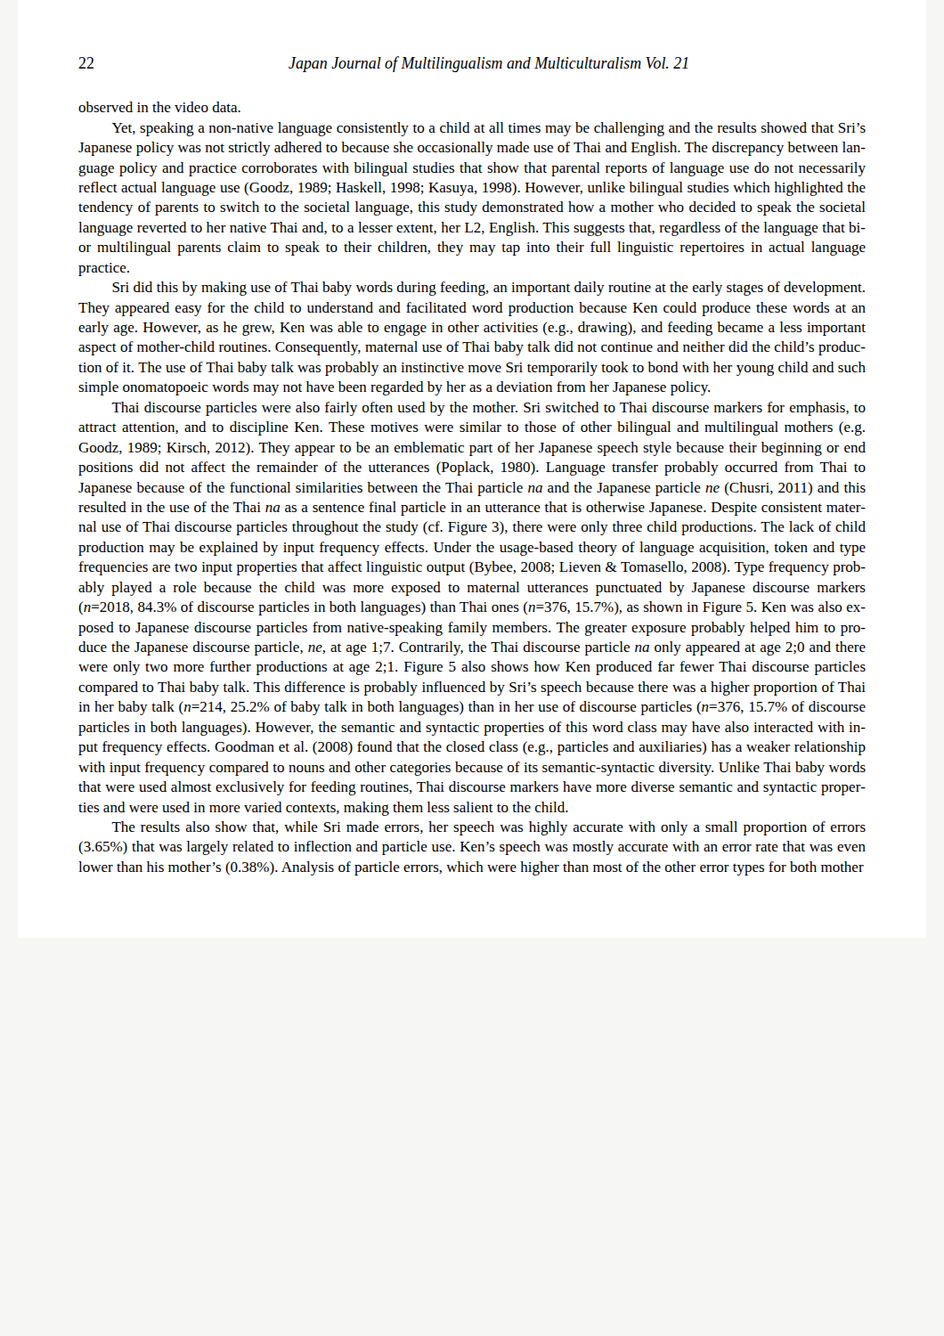22 Japan Journal of Multilingualism and Multiculturalism Vol. 21
observed in the video data.
Yet, speaking a non-native language consistently to a child at all times may be challenging and the results showed that Sri’s Japanese policy was not strictly adhered to because she occasionally made use of Thai and English. The discrepancy between language policy and practice corroborates with bilingual studies that show that parental reports of language use do not necessarily reflect actual language use (Goodz, 1989; Haskell, 1998; Kasuya, 1998). However, unlike bilingual studies which highlighted the tendency of parents to switch to the societal language, this study demonstrated how a mother who decided to speak the societal language reverted to her native Thai and, to a lesser extent, her L2, English. This suggests that, regardless of the language that bi- or multilingual parents claim to speak to their children, they may tap into their full linguistic repertoires in actual language practice.
Sri did this by making use of Thai baby words during feeding, an important daily routine at the early stages of development. They appeared easy for the child to understand and facilitated word production because Ken could produce these words at an early age. However, as he grew, Ken was able to engage in other activities (e.g., drawing), and feeding became a less important aspect of mother-child routines. Consequently, maternal use of Thai baby talk did not continue and neither did the child’s production of it. The use of Thai baby talk was probably an instinctive move Sri temporarily took to bond with her young child and such simple onomatopoeic words may not have been regarded by her as a deviation from her Japanese policy.
Thai discourse particles were also fairly often used by the mother. Sri switched to Thai discourse markers for emphasis, to attract attention, and to discipline Ken. These motives were similar to those of other bilingual and multilingual mothers (e.g. Goodz, 1989; Kirsch, 2012). They appear to be an emblematic part of her Japanese speech style because their beginning or end positions did not affect the remainder of the utterances (Poplack, 1980). Language transfer probably occurred from Thai to Japanese because of the functional similarities between the Thai particle na and the Japanese particle ne (Chusri, 2011) and this resulted in the use of the Thai na as a sentence final particle in an utterance that is otherwise Japanese. Despite consistent maternal use of Thai discourse particles throughout the study (cf. Figure 3), there were only three child productions. The lack of child production may be explained by input frequency effects. Under the usage-based theory of language acquisition, token and type frequencies are two input properties that affect linguistic output (Bybee, 2008; Lieven & Tomasello, 2008). Type frequency probably played a role because the child was more exposed to maternal utterances punctuated by Japanese discourse markers (n=2018, 84.3% of discourse particles in both languages) than Thai ones (n=376, 15.7%), as shown in Figure 5. Ken was also exposed to Japanese discourse particles from native-speaking family members. The greater exposure probably helped him to produce the Japanese discourse particle, ne, at age 1;7. Contrarily, the Thai discourse particle na only appeared at age 2;0 and there were only two more further productions at age 2;1. Figure 5 also shows how Ken produced far fewer Thai discourse particles compared to Thai baby talk. This difference is probably influenced by Sri’s speech because there was a higher proportion of Thai in her baby talk (n=214, 25.2% of baby talk in both languages) than in her use of discourse particles (n=376, 15.7% of discourse particles in both languages). However, the semantic and syntactic properties of this word class may have also interacted with input frequency effects. Goodman et al. (2008) found that the closed class (e.g., particles and auxiliaries) has a weaker relationship with input frequency compared to nouns and other categories because of its semantic-syntactic diversity. Unlike Thai baby words that were used almost exclusively for feeding routines, Thai discourse markers have more diverse semantic and syntactic properties and were used in more varied contexts, making them less salient to the child.
The results also show that, while Sri made errors, her speech was highly accurate with only a small proportion of errors (3.65%) that was largely related to inflection and particle use. Ken’s speech was mostly accurate with an error rate that was even lower than his mother’s (0.38%). Analysis of particle errors, which were higher than most of the other error types for both mother